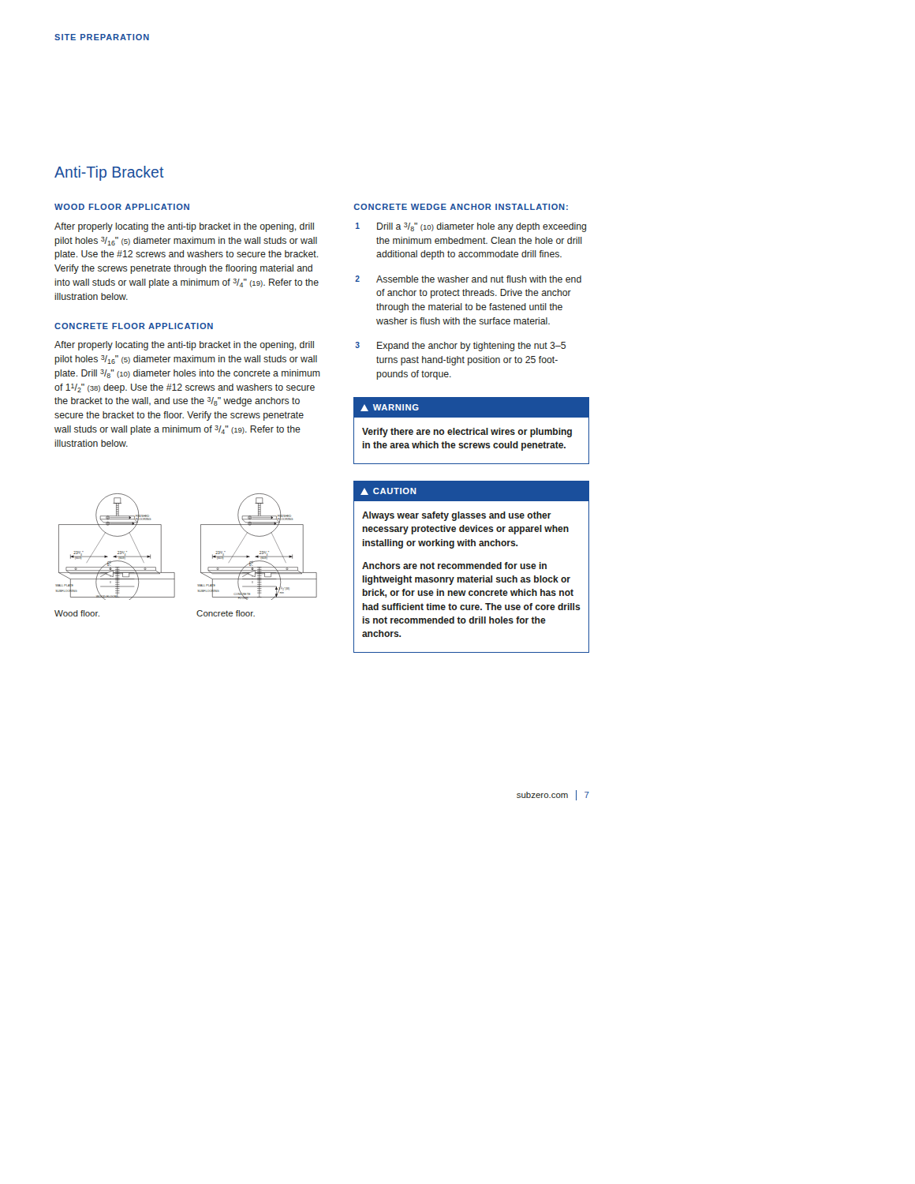SITE PREPARATION
Anti-Tip Bracket
Wood Floor Application
After properly locating the anti-tip bracket in the opening, drill pilot holes 3/16" (5) diameter maximum in the wall studs or wall plate. Use the #12 screws and washers to secure the bracket. Verify the screws penetrate through the flooring material and into wall studs or wall plate a minimum of 3/4" (19). Refer to the illustration below.
Concrete Floor Application
After properly locating the anti-tip bracket in the opening, drill pilot holes 3/16" (5) diameter maximum in the wall studs or wall plate. Drill 3/8" (10) diameter holes into the concrete a minimum of 11/2" (38) deep. Use the #12 screws and washers to secure the bracket to the wall, and use the 3/8" wedge anchors to secure the bracket to the floor. Verify the screws penetrate wall studs or wall plate a minimum of 3/4" (19). Refer to the illustration below.
233/4" (603) 233/4" (603) C L FINISHED FLOORING WALL PLATE SUBFLOORING WOOD FLOOR
Wood floor.
233/4" (603) 233/4" (603) C L FINISHED FLOORING WALL PLATE SUBFLOORING CONCRETE FLOOR 11/2"(38) min
Concrete floor.
Concrete Wedge Anchor Installation:
Drill a 3/8" (10) diameter hole any depth exceeding the minimum embedment. Clean the hole or drill additional depth to accommodate drill fines.
Assemble the washer and nut flush with the end of anchor to protect threads. Drive the anchor through the material to be fastened until the washer is flush with the surface material.
Expand the anchor by tightening the nut 3–5 turns past hand-tight position or to 25 foot-pounds of torque.
WARNING
Verify there are no electrical wires or plumbing in the area which the screws could penetrate.
CAUTION
Always wear safety glasses and use other necessary protective devices or apparel when installing or working with anchors.
Anchors are not recommended for use in lightweight masonry material such as block or brick, or for use in new concrete which has not had sufficient time to cure. The use of core drills is not recommended to drill holes for the anchors.
subzero.com 7